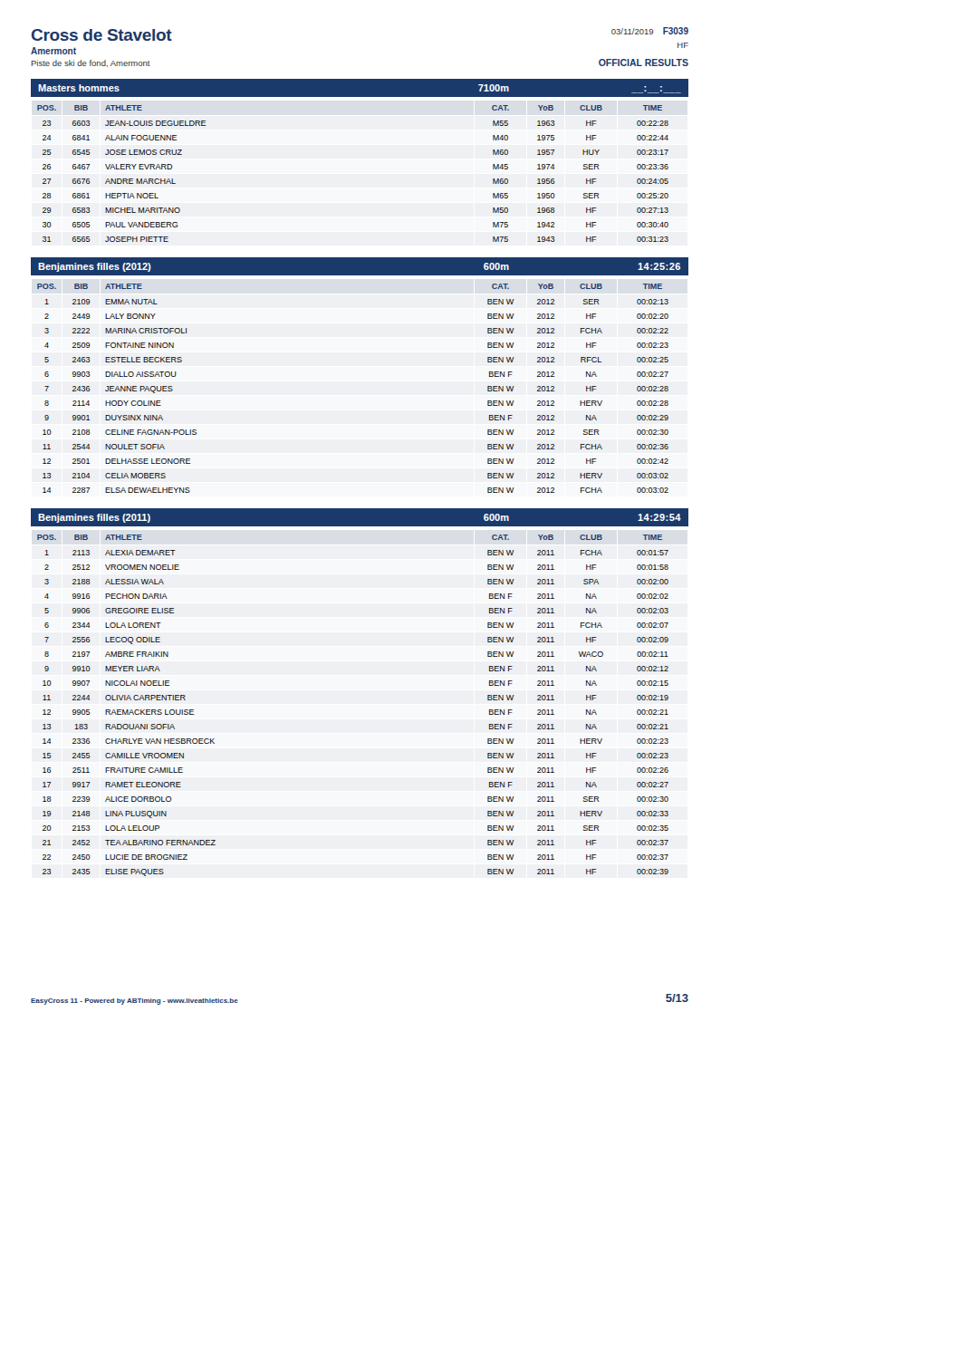Cross de Stavelot
Amermont
Piste de ski de fond, Amermont
03/11/2019 F3039
HF
OFFICIAL RESULTS
Masters hommes 7100m __:__:___
| POS. | BIB | ATHLETE | CAT. | YoB | CLUB | TIME |
| --- | --- | --- | --- | --- | --- | --- |
| 23 | 6603 | JEAN-LOUIS DEGUELDRE | M55 | 1963 | HF | 00:22:28 |
| 24 | 6841 | ALAIN FOGUENNE | M40 | 1975 | HF | 00:22:44 |
| 25 | 6545 | JOSE LEMOS CRUZ | M60 | 1957 | HUY | 00:23:17 |
| 26 | 6467 | VALERY EVRARD | M45 | 1974 | SER | 00:23:36 |
| 27 | 6676 | ANDRE MARCHAL | M60 | 1956 | HF | 00:24:05 |
| 28 | 6861 | HEPTIA NOEL | M65 | 1950 | SER | 00:25:20 |
| 29 | 6583 | MICHEL MARITANO | M50 | 1968 | HF | 00:27:13 |
| 30 | 6505 | PAUL VANDEBERG | M75 | 1942 | HF | 00:30:40 |
| 31 | 6565 | JOSEPH PIETTE | M75 | 1943 | HF | 00:31:23 |
Benjamines filles (2012) 600m 14:25:26
| POS. | BIB | ATHLETE | CAT. | YoB | CLUB | TIME |
| --- | --- | --- | --- | --- | --- | --- |
| 1 | 2109 | EMMA NUTAL | BEN W | 2012 | SER | 00:02:13 |
| 2 | 2449 | LALY BONNY | BEN W | 2012 | HF | 00:02:20 |
| 3 | 2222 | MARINA CRISTOFOLI | BEN W | 2012 | FCHA | 00:02:22 |
| 4 | 2509 | FONTAINE NINON | BEN W | 2012 | HF | 00:02:23 |
| 5 | 2463 | ESTELLE BECKERS | BEN W | 2012 | RFCL | 00:02:25 |
| 6 | 9903 | DIALLO AISSATOU | BEN F | 2012 | NA | 00:02:27 |
| 7 | 2436 | JEANNE PAQUES | BEN W | 2012 | HF | 00:02:28 |
| 8 | 2114 | HODY COLINE | BEN W | 2012 | HERV | 00:02:28 |
| 9 | 9901 | DUYSINX NINA | BEN F | 2012 | NA | 00:02:29 |
| 10 | 2108 | CELINE FAGNAN-POLIS | BEN W | 2012 | SER | 00:02:30 |
| 11 | 2544 | NOULET SOFIA | BEN W | 2012 | FCHA | 00:02:36 |
| 12 | 2501 | DELHASSE LEONORE | BEN W | 2012 | HF | 00:02:42 |
| 13 | 2104 | CELIA MOBERS | BEN W | 2012 | HERV | 00:03:02 |
| 14 | 2287 | ELSA DEWAELHEYNS | BEN W | 2012 | FCHA | 00:03:02 |
Benjamines filles (2011) 600m 14:29:54
| POS. | BIB | ATHLETE | CAT. | YoB | CLUB | TIME |
| --- | --- | --- | --- | --- | --- | --- |
| 1 | 2113 | ALEXIA DEMARET | BEN W | 2011 | FCHA | 00:01:57 |
| 2 | 2512 | VROOMEN NOELIE | BEN W | 2011 | HF | 00:01:58 |
| 3 | 2188 | ALESSIA WALA | BEN W | 2011 | SPA | 00:02:00 |
| 4 | 9916 | PECHON DARIA | BEN F | 2011 | NA | 00:02:02 |
| 5 | 9906 | GREGOIRE ELISE | BEN F | 2011 | NA | 00:02:03 |
| 6 | 2344 | LOLA LORENT | BEN W | 2011 | FCHA | 00:02:07 |
| 7 | 2556 | LECOQ ODILE | BEN W | 2011 | HF | 00:02:09 |
| 8 | 2197 | AMBRE FRAIKIN | BEN W | 2011 | WACO | 00:02:11 |
| 9 | 9910 | MEYER LIARA | BEN F | 2011 | NA | 00:02:12 |
| 10 | 9907 | NICOLAI NOELIE | BEN F | 2011 | NA | 00:02:15 |
| 11 | 2244 | OLIVIA CARPENTIER | BEN W | 2011 | HF | 00:02:19 |
| 12 | 9905 | RAEMACKERS LOUISE | BEN F | 2011 | NA | 00:02:21 |
| 13 | 183 | RADOUANI SOFIA | BEN F | 2011 | NA | 00:02:21 |
| 14 | 2336 | CHARLYE VAN HESBROECK | BEN W | 2011 | HERV | 00:02:23 |
| 15 | 2455 | CAMILLE VROOMEN | BEN W | 2011 | HF | 00:02:23 |
| 16 | 2511 | FRAITURE CAMILLE | BEN W | 2011 | HF | 00:02:26 |
| 17 | 9917 | RAMET ELEONORE | BEN F | 2011 | NA | 00:02:27 |
| 18 | 2239 | ALICE DORBOLO | BEN W | 2011 | SER | 00:02:30 |
| 19 | 2148 | LINA PLUSQUIN | BEN W | 2011 | HERV | 00:02:33 |
| 20 | 2153 | LOLA LELOUP | BEN W | 2011 | SER | 00:02:35 |
| 21 | 2452 | TEA ALBARINO FERNANDEZ | BEN W | 2011 | HF | 00:02:37 |
| 22 | 2450 | LUCIE DE BROGNIEZ | BEN W | 2011 | HF | 00:02:37 |
| 23 | 2435 | ELISE PAQUES | BEN W | 2011 | HF | 00:02:39 |
EasyCross 11 - Powered by ABTiming - www.liveathletics.be
5/13